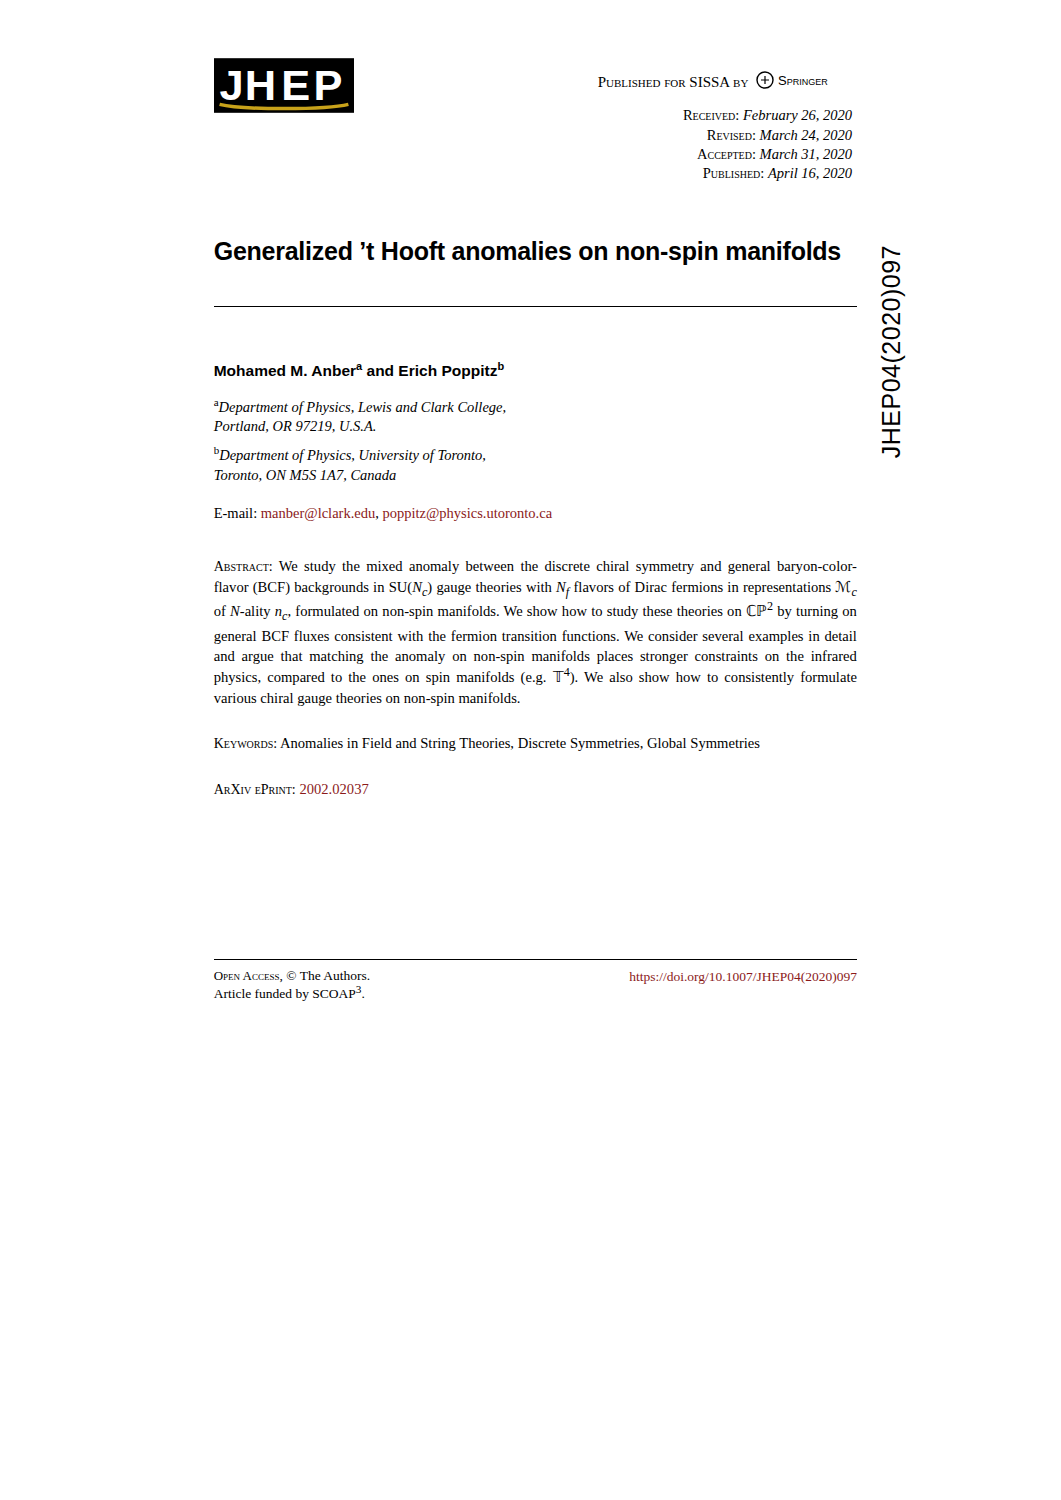JHEP04(2020)097
J H E P
Published for SISSA by Springer
Received: February 26, 2020
Revised: March 24, 2020
Accepted: March 31, 2020
Published: April 16, 2020
Generalized ’t Hooft anomalies on non-spin manifolds
Mohamed M. Anbera and Erich Poppitzb
aDepartment of Physics, Lewis and Clark College, Portland, OR 97219, U.S.A.
bDepartment of Physics, University of Toronto, Toronto, ON M5S 1A7, Canada
E-mail: manber@lclark.edu, poppitz@physics.utoronto.ca
Abstract: We study the mixed anomaly between the discrete chiral symmetry and general baryon-color-flavor (BCF) backgrounds in SU(Nc) gauge theories with Nf flavors of Dirac fermions in representations ℳc of N-ality nc, formulated on non-spin manifolds. We show how to study these theories on ℂℙ2 by turning on general BCF fluxes consistent with the fermion transition functions. We consider several examples in detail and argue that matching the anomaly on non-spin manifolds places stronger constraints on the infrared physics, compared to the ones on spin manifolds (e.g. 𝕋4). We also show how to consistently formulate various chiral gauge theories on non-spin manifolds.
Keywords: Anomalies in Field and String Theories, Discrete Symmetries, Global Symmetries
ArXiv ePrint: 2002.02037
Open Access, © The Authors.
Article funded by SCOAP3.
https://doi.org/10.1007/JHEP04(2020)097